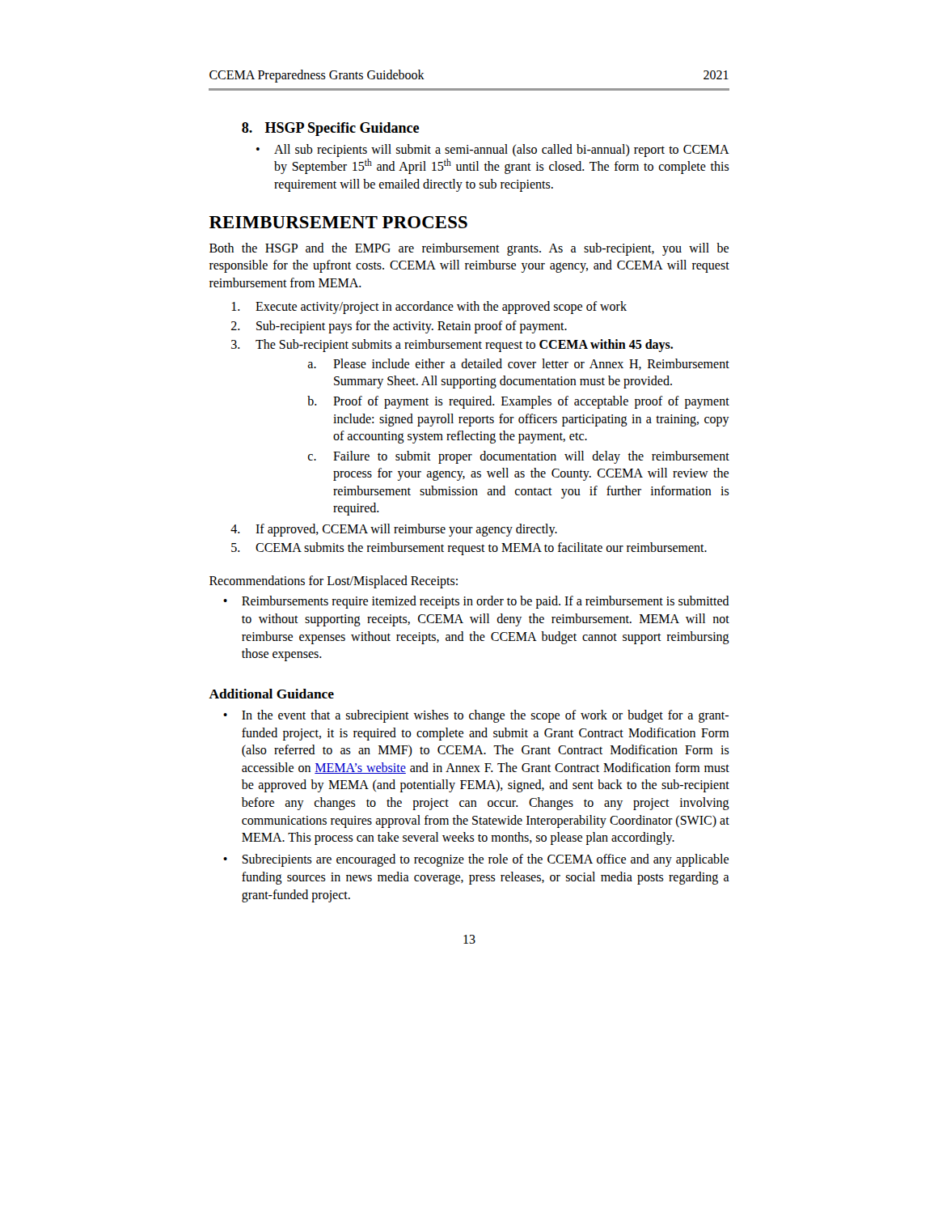CCEMA Preparedness Grants Guidebook 2021
8. HSGP Specific Guidance
All sub recipients will submit a semi-annual (also called bi-annual) report to CCEMA by September 15th and April 15th until the grant is closed. The form to complete this requirement will be emailed directly to sub recipients.
REIMBURSEMENT PROCESS
Both the HSGP and the EMPG are reimbursement grants. As a sub-recipient, you will be responsible for the upfront costs. CCEMA will reimburse your agency, and CCEMA will request reimbursement from MEMA.
Execute activity/project in accordance with the approved scope of work
Sub-recipient pays for the activity. Retain proof of payment.
The Sub-recipient submits a reimbursement request to CCEMA within 45 days.
Please include either a detailed cover letter or Annex H, Reimbursement Summary Sheet. All supporting documentation must be provided.
Proof of payment is required. Examples of acceptable proof of payment include: signed payroll reports for officers participating in a training, copy of accounting system reflecting the payment, etc.
Failure to submit proper documentation will delay the reimbursement process for your agency, as well as the County. CCEMA will review the reimbursement submission and contact you if further information is required.
If approved, CCEMA will reimburse your agency directly.
CCEMA submits the reimbursement request to MEMA to facilitate our reimbursement.
Recommendations for Lost/Misplaced Receipts:
Reimbursements require itemized receipts in order to be paid. If a reimbursement is submitted to without supporting receipts, CCEMA will deny the reimbursement. MEMA will not reimburse expenses without receipts, and the CCEMA budget cannot support reimbursing those expenses.
Additional Guidance
In the event that a subrecipient wishes to change the scope of work or budget for a grant-funded project, it is required to complete and submit a Grant Contract Modification Form (also referred to as an MMF) to CCEMA. The Grant Contract Modification Form is accessible on MEMA’s website and in Annex F. The Grant Contract Modification form must be approved by MEMA (and potentially FEMA), signed, and sent back to the sub-recipient before any changes to the project can occur. Changes to any project involving communications requires approval from the Statewide Interoperability Coordinator (SWIC) at MEMA. This process can take several weeks to months, so please plan accordingly.
Subrecipients are encouraged to recognize the role of the CCEMA office and any applicable funding sources in news media coverage, press releases, or social media posts regarding a grant-funded project.
13